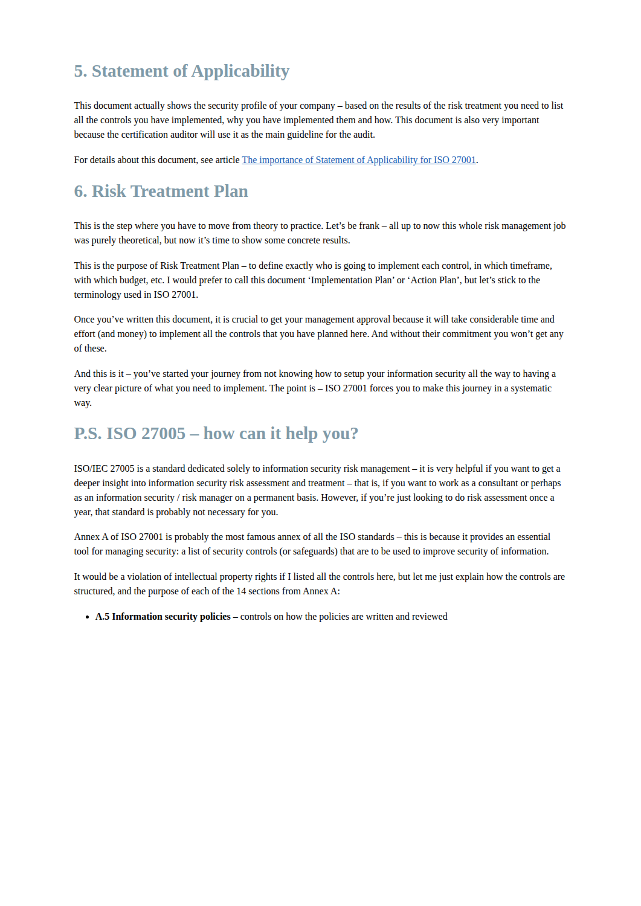5. Statement of Applicability
This document actually shows the security profile of your company – based on the results of the risk treatment you need to list all the controls you have implemented, why you have implemented them and how. This document is also very important because the certification auditor will use it as the main guideline for the audit.
For details about this document, see article The importance of Statement of Applicability for ISO 27001.
6. Risk Treatment Plan
This is the step where you have to move from theory to practice. Let’s be frank – all up to now this whole risk management job was purely theoretical, but now it’s time to show some concrete results.
This is the purpose of Risk Treatment Plan – to define exactly who is going to implement each control, in which timeframe, with which budget, etc. I would prefer to call this document ‘Implementation Plan’ or ‘Action Plan’, but let’s stick to the terminology used in ISO 27001.
Once you’ve written this document, it is crucial to get your management approval because it will take considerable time and effort (and money) to implement all the controls that you have planned here. And without their commitment you won’t get any of these.
And this is it – you’ve started your journey from not knowing how to setup your information security all the way to having a very clear picture of what you need to implement. The point is – ISO 27001 forces you to make this journey in a systematic way.
P.S. ISO 27005 – how can it help you?
ISO/IEC 27005 is a standard dedicated solely to information security risk management – it is very helpful if you want to get a deeper insight into information security risk assessment and treatment – that is, if you want to work as a consultant or perhaps as an information security / risk manager on a permanent basis. However, if you’re just looking to do risk assessment once a year, that standard is probably not necessary for you.
Annex A of ISO 27001 is probably the most famous annex of all the ISO standards – this is because it provides an essential tool for managing security: a list of security controls (or safeguards) that are to be used to improve security of information.
It would be a violation of intellectual property rights if I listed all the controls here, but let me just explain how the controls are structured, and the purpose of each of the 14 sections from Annex A:
A.5 Information security policies – controls on how the policies are written and reviewed